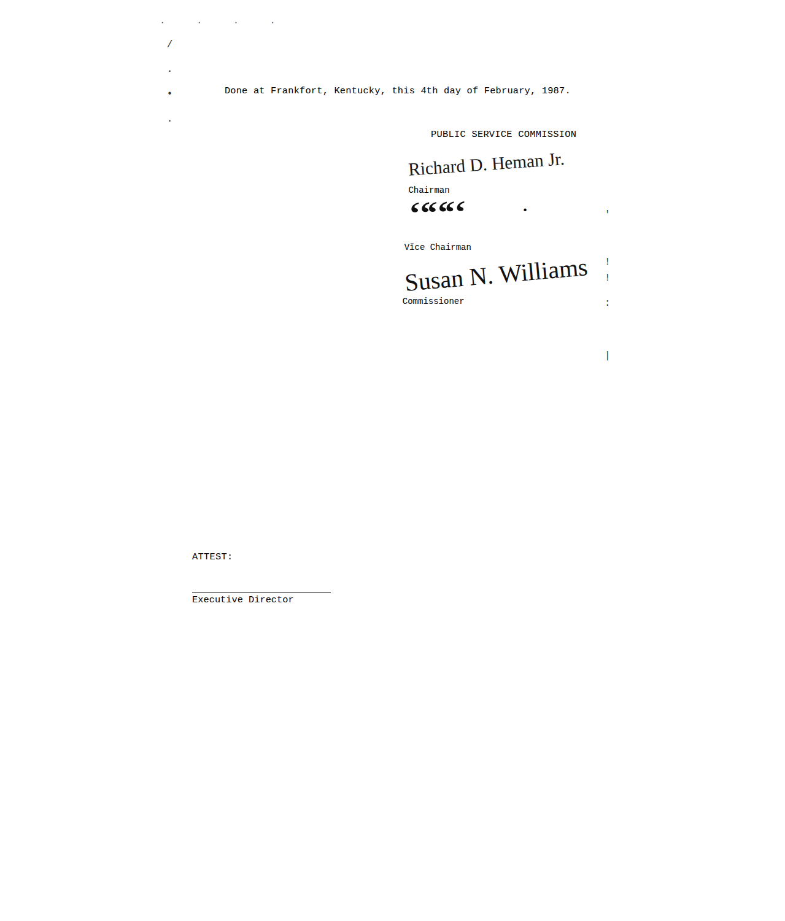. . . .
/ . • .
Done at Frankfort, Kentucky, this 4th day of February, 1987.
PUBLIC SERVICE COMMISSION
Richard D. Heman Jr. Chairman
“““ • Vĭce Chairman
Susan N. Williams Commissioner
'
!
!
:
|
ATTEST:
Executive Director